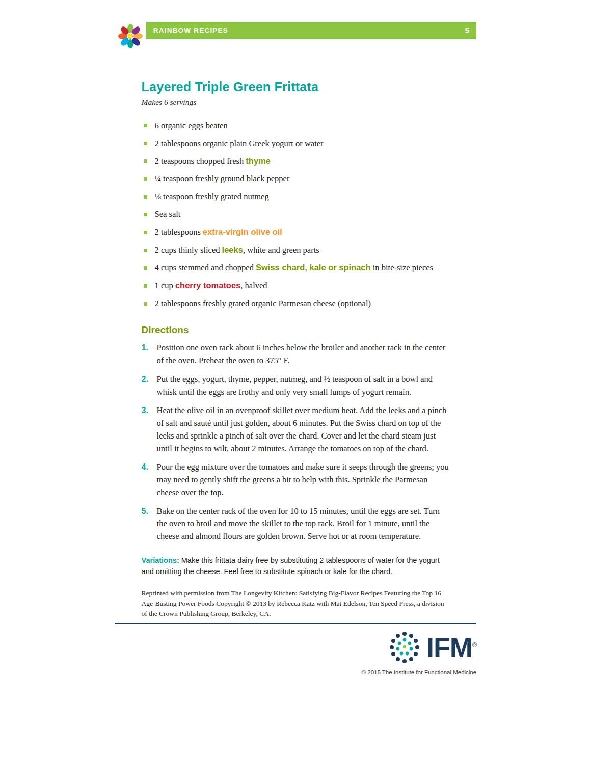RAINBOW RECIPES 5
Layered Triple Green Frittata
Makes 6 servings
6 organic eggs beaten
2 tablespoons organic plain Greek yogurt or water
2 teaspoons chopped fresh thyme
¼ teaspoon freshly ground black pepper
⅛ teaspoon freshly grated nutmeg
Sea salt
2 tablespoons extra-virgin olive oil
2 cups thinly sliced leeks, white and green parts
4 cups stemmed and chopped Swiss chard, kale or spinach in bite-size pieces
1 cup cherry tomatoes, halved
2 tablespoons freshly grated organic Parmesan cheese (optional)
Directions
Position one oven rack about 6 inches below the broiler and another rack in the center of the oven. Preheat the oven to 375° F.
Put the eggs, yogurt, thyme, pepper, nutmeg, and ½ teaspoon of salt in a bowl and whisk until the eggs are frothy and only very small lumps of yogurt remain.
Heat the olive oil in an ovenproof skillet over medium heat. Add the leeks and a pinch of salt and sauté until just golden, about 6 minutes. Put the Swiss chard on top of the leeks and sprinkle a pinch of salt over the chard. Cover and let the chard steam just until it begins to wilt, about 2 minutes. Arrange the tomatoes on top of the chard.
Pour the egg mixture over the tomatoes and make sure it seeps through the greens; you may need to gently shift the greens a bit to help with this. Sprinkle the Parmesan cheese over the top.
Bake on the center rack of the oven for 10 to 15 minutes, until the eggs are set. Turn the oven to broil and move the skillet to the top rack. Broil for 1 minute, until the cheese and almond flours are golden brown. Serve hot or at room temperature.
Variations: Make this frittata dairy free by substituting 2 tablespoons of water for the yogurt and omitting the cheese. Feel free to substitute spinach or kale for the chard.
Reprinted with permission from The Longevity Kitchen: Satisfying Big-Flavor Recipes Featuring the Top 16 Age-Busting Power Foods Copyright © 2013 by Rebecca Katz with Mat Edelson, Ten Speed Press, a division of the Crown Publishing Group, Berkeley, CA.
IFM®
© 2015 The Institute for Functional Medicine